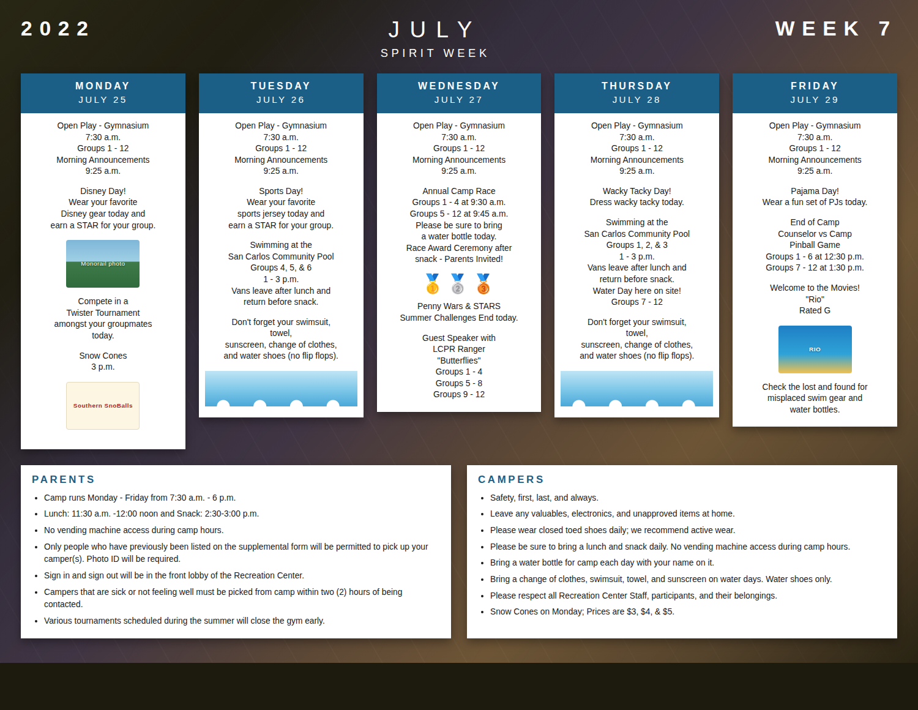2022
JULY
SPIRIT WEEK
WEEK 7
MONDAY JULY 25
Open Play - Gymnasium
7:30 a.m.
Groups 1 - 12
Morning Announcements
9:25 a.m.
Disney Day!
Wear your favorite
Disney gear today and
earn a STAR for your group.
Monorail photo
Compete in a
Twister Tournament
amongst your groupmates
today.
Snow Cones
3 p.m.
Southern SnoBalls
TUESDAY JULY 26
Open Play - Gymnasium
7:30 a.m.
Groups 1 - 12
Morning Announcements
9:25 a.m.
Sports Day!
Wear your favorite
sports jersey today and
earn a STAR for your group.
Swimming at the
San Carlos Community Pool
Groups 4, 5, & 6
1 - 3 p.m.
Vans leave after lunch and
return before snack.
Don't forget your swimsuit,
towel,
sunscreen, change of clothes,
and water shoes (no flip flops).
WEDNESDAY JULY 27
Open Play - Gymnasium
7:30 a.m.
Groups 1 - 12
Morning Announcements
9:25 a.m.
Annual Camp Race
Groups 1 - 4 at 9:30 a.m.
Groups 5 - 12 at 9:45 a.m.
Please be sure to bring
a water bottle today.
Race Award Ceremony after
snack - Parents Invited!
🥇🥈🥉
Penny Wars & STARS
Summer Challenges End today.
Guest Speaker with
LCPR Ranger
"Butterflies"
Groups 1 - 4
Groups 5 - 8
Groups 9 - 12
THURSDAY JULY 28
Open Play - Gymnasium
7:30 a.m.
Groups 1 - 12
Morning Announcements
9:25 a.m.
Wacky Tacky Day!
Dress wacky tacky today.
Swimming at the
San Carlos Community Pool
Groups 1, 2, & 3
1 - 3 p.m.
Vans leave after lunch and
return before snack.
Water Day here on site!
Groups 7 - 12
Don't forget your swimsuit,
towel,
sunscreen, change of clothes,
and water shoes (no flip flops).
FRIDAY JULY 29
Open Play - Gymnasium
7:30 a.m.
Groups 1 - 12
Morning Announcements
9:25 a.m.
Pajama Day!
Wear a fun set of PJs today.
End of Camp
Counselor vs Camp
Pinball Game
Groups 1 - 6 at 12:30 p.m.
Groups 7 - 12 at 1:30 p.m.
Welcome to the Movies!
"Rio"
Rated G
RIO
Check the lost and found for
misplaced swim gear and
water bottles.
PARENTS
Camp runs Monday - Friday from 7:30 a.m. - 6 p.m.
Lunch: 11:30 a.m. -12:00 noon and Snack: 2:30-3:00 p.m.
No vending machine access during camp hours.
Only people who have previously been listed on the supplemental form will be permitted to pick up your camper(s). Photo ID will be required.
Sign in and sign out will be in the front lobby of the Recreation Center.
Campers that are sick or not feeling well must be picked from camp within two (2) hours of being contacted.
Various tournaments scheduled during the summer will close the gym early.
CAMPERS
Safety, first, last, and always.
Leave any valuables, electronics, and unapproved items at home.
Please wear closed toed shoes daily; we recommend active wear.
Please be sure to bring a lunch and snack daily. No vending machine access during camp hours.
Bring a water bottle for camp each day with your name on it.
Bring a change of clothes, swimsuit, towel, and sunscreen on water days. Water shoes only.
Please respect all Recreation Center Staff, participants, and their belongings.
Snow Cones on Monday; Prices are $3, $4, & $5.